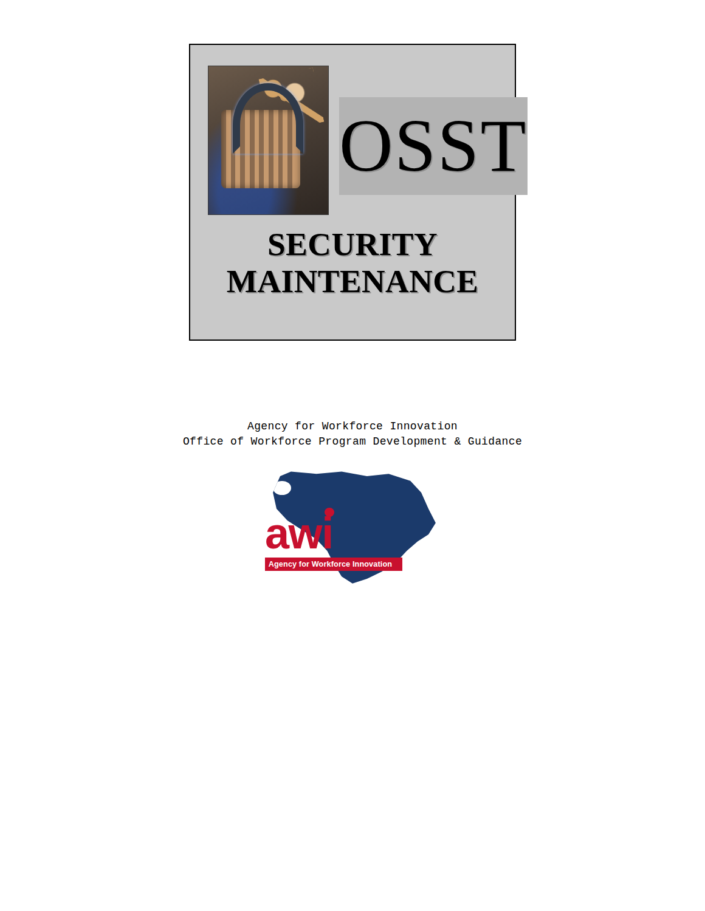OSST
SECURITY
MAINTENANCE
Agency for Workforce Innovation
Office of Workforce Program Development & Guidance
awi
Agency for Workforce Innovation